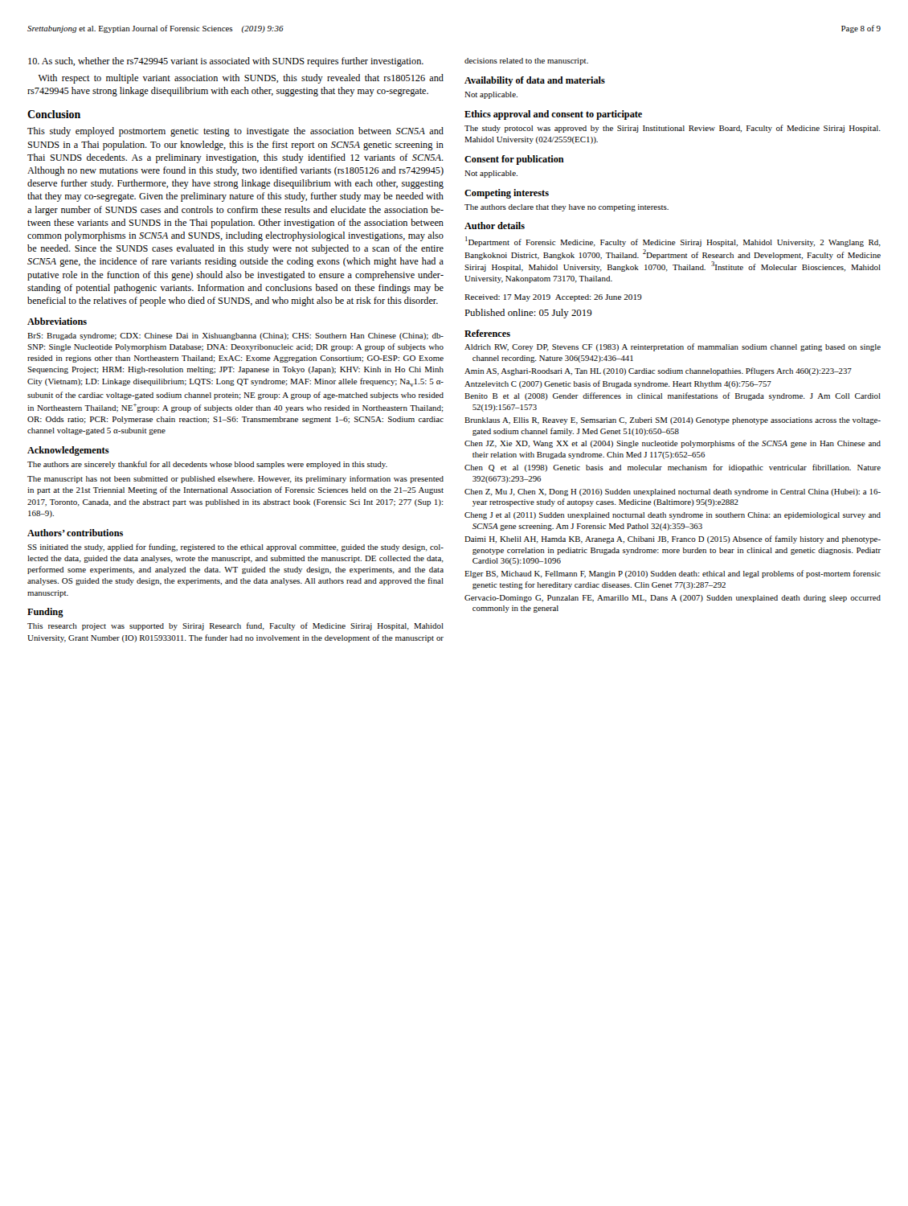Srettabunjong et al. Egyptian Journal of Forensic Sciences (2019) 9:36
Page 8 of 9
10. As such, whether the rs7429945 variant is associated with SUNDS requires further investigation.
With respect to multiple variant association with SUNDS, this study revealed that rs1805126 and rs7429945 have strong linkage disequilibrium with each other, suggesting that they may co-segregate.
Conclusion
This study employed postmortem genetic testing to investigate the association between SCN5A and SUNDS in a Thai population. To our knowledge, this is the first report on SCN5A genetic screening in Thai SUNDS decedents. As a preliminary investigation, this study identified 12 variants of SCN5A. Although no new mutations were found in this study, two identified variants (rs1805126 and rs7429945) deserve further study. Furthermore, they have strong linkage disequilibrium with each other, suggesting that they may co-segregate. Given the preliminary nature of this study, further study may be needed with a larger number of SUNDS cases and controls to confirm these results and elucidate the association between these variants and SUNDS in the Thai population. Other investigation of the association between common polymorphisms in SCN5A and SUNDS, including electrophysiological investigations, may also be needed. Since the SUNDS cases evaluated in this study were not subjected to a scan of the entire SCN5A gene, the incidence of rare variants residing outside the coding exons (which might have had a putative role in the function of this gene) should also be investigated to ensure a comprehensive understanding of potential pathogenic variants. Information and conclusions based on these findings may be beneficial to the relatives of people who died of SUNDS, and who might also be at risk for this disorder.
Abbreviations
BrS: Brugada syndrome; CDX: Chinese Dai in Xishuangbanna (China); CHS: Southern Han Chinese (China); dbSNP: Single Nucleotide Polymorphism Database; DNA: Deoxyribonucleic acid; DR group: A group of subjects who resided in regions other than Northeastern Thailand; ExAC: Exome Aggregation Consortium; GO-ESP: GO Exome Sequencing Project; HRM: High-resolution melting; JPT: Japanese in Tokyo (Japan); KHV: Kinh in Ho Chi Minh City (Vietnam); LD: Linkage disequilibrium; LQTS: Long QT syndrome; MAF: Minor allele frequency; Nav1.5: 5 α-subunit of the cardiac voltage-gated sodium channel protein; NE group: A group of age-matched subjects who resided in Northeastern Thailand; NE+group: A group of subjects older than 40 years who resided in Northeastern Thailand; OR: Odds ratio; PCR: Polymerase chain reaction; S1–S6: Transmembrane segment 1–6; SCN5A: Sodium cardiac channel voltage-gated 5 α-subunit gene
Acknowledgements
The authors are sincerely thankful for all decedents whose blood samples were employed in this study.
The manuscript has not been submitted or published elsewhere. However, its preliminary information was presented in part at the 21st Triennial Meeting of the International Association of Forensic Sciences held on the 21–25 August 2017, Toronto, Canada, and the abstract part was published in its abstract book (Forensic Sci Int 2017; 277 (Sup 1): 168–9).
Authors’ contributions
SS initiated the study, applied for funding, registered to the ethical approval committee, guided the study design, collected the data, guided the data analyses, wrote the manuscript, and submitted the manuscript. DE collected the data, performed some experiments, and analyzed the data. WT guided the study design, the experiments, and the data analyses. OS guided the study design, the experiments, and the data analyses. All authors read and approved the final manuscript.
Funding
This research project was supported by Siriraj Research fund, Faculty of Medicine Siriraj Hospital, Mahidol University, Grant Number (IO) R015933011. The funder had no involvement in the development of the manuscript or decisions related to the manuscript.
Availability of data and materials
Not applicable.
Ethics approval and consent to participate
The study protocol was approved by the Siriraj Institutional Review Board, Faculty of Medicine Siriraj Hospital. Mahidol University (024/2559(EC1)).
Consent for publication
Not applicable.
Competing interests
The authors declare that they have no competing interests.
Author details
1 Department of Forensic Medicine, Faculty of Medicine Siriraj Hospital, Mahidol University, 2 Wanglang Rd, Bangkoknoi District, Bangkok 10700, Thailand. 2 Department of Research and Development, Faculty of Medicine Siriraj Hospital, Mahidol University, Bangkok 10700, Thailand. 3 Institute of Molecular Biosciences, Mahidol University, Nakonpatom 73170, Thailand.
Received: 17 May 2019 Accepted: 26 June 2019
Published online: 05 July 2019
References
Aldrich RW, Corey DP, Stevens CF (1983) A reinterpretation of mammalian sodium channel gating based on single channel recording. Nature 306(5942):436–441
Amin AS, Asghari-Roodsari A, Tan HL (2010) Cardiac sodium channelopathies. Pflugers Arch 460(2):223–237
Antzelevitch C (2007) Genetic basis of Brugada syndrome. Heart Rhythm 4(6):756–757
Benito B et al (2008) Gender differences in clinical manifestations of Brugada syndrome. J Am Coll Cardiol 52(19):1567–1573
Brunklaus A, Ellis R, Reavey E, Semsarian C, Zuberi SM (2014) Genotype phenotype associations across the voltage-gated sodium channel family. J Med Genet 51(10):650–658
Chen JZ, Xie XD, Wang XX et al (2004) Single nucleotide polymorphisms of the SCN5A gene in Han Chinese and their relation with Brugada syndrome. Chin Med J 117(5):652–656
Chen Q et al (1998) Genetic basis and molecular mechanism for idiopathic ventricular fibrillation. Nature 392(6673):293–296
Chen Z, Mu J, Chen X, Dong H (2016) Sudden unexplained nocturnal death syndrome in Central China (Hubei): a 16-year retrospective study of autopsy cases. Medicine (Baltimore) 95(9):e2882
Cheng J et al (2011) Sudden unexplained nocturnal death syndrome in southern China: an epidemiological survey and SCN5A gene screening. Am J Forensic Med Pathol 32(4):359–363
Daimi H, Khelil AH, Hamda KB, Aranega A, Chibani JB, Franco D (2015) Absence of family history and phenotype-genotype correlation in pediatric Brugada syndrome: more burden to bear in clinical and genetic diagnosis. Pediatr Cardiol 36(5):1090–1096
Elger BS, Michaud K, Fellmann F, Mangin P (2010) Sudden death: ethical and legal problems of post-mortem forensic genetic testing for hereditary cardiac diseases. Clin Genet 77(3):287–292
Gervacio-Domingo G, Punzalan FE, Amarillo ML, Dans A (2007) Sudden unexplained death during sleep occurred commonly in the general